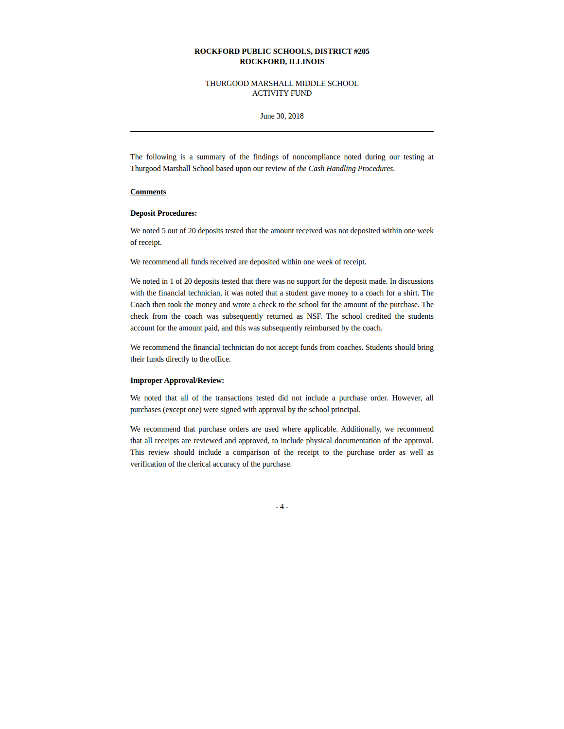ROCKFORD PUBLIC SCHOOLS, DISTRICT #205
ROCKFORD, ILLINOIS
THURGOOD MARSHALL MIDDLE SCHOOL
ACTIVITY FUND
June 30, 2018
The following is a summary of the findings of noncompliance noted during our testing at Thurgood Marshall School based upon our review of the Cash Handling Procedures.
Comments
Deposit Procedures:
We noted 5 out of 20 deposits tested that the amount received was not deposited within one week of receipt.
We recommend all funds received are deposited within one week of receipt.
We noted in 1 of 20 deposits tested that there was no support for the deposit made. In discussions with the financial technician, it was noted that a student gave money to a coach for a shirt. The Coach then took the money and wrote a check to the school for the amount of the purchase. The check from the coach was subsequently returned as NSF. The school credited the students account for the amount paid, and this was subsequently reimbursed by the coach.
We recommend the financial technician do not accept funds from coaches. Students should bring their funds directly to the office.
Improper Approval/Review:
We noted that all of the transactions tested did not include a purchase order. However, all purchases (except one) were signed with approval by the school principal.
We recommend that purchase orders are used where applicable. Additionally, we recommend that all receipts are reviewed and approved, to include physical documentation of the approval. This review should include a comparison of the receipt to the purchase order as well as verification of the clerical accuracy of the purchase.
- 4 -